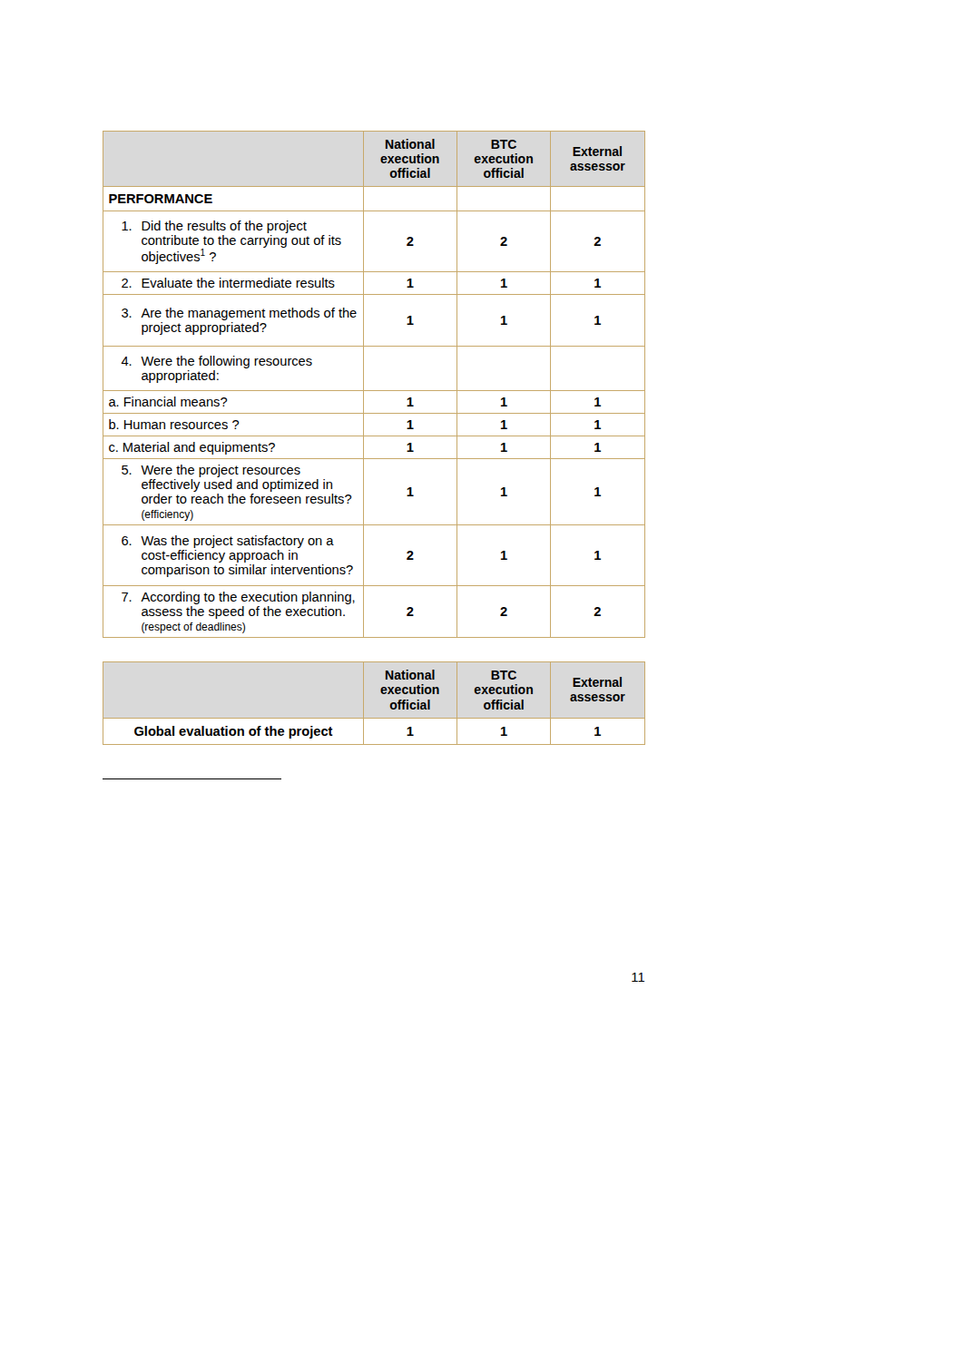| | National execution official | BTC execution official | External assessor |
| --- | --- | --- | --- |
| PERFORMANCE | | | |
| 1. Did the results of the project contribute to the carrying out of its objectives 1 ? | 2 | 2 | 2 |
| 2. Evaluate the intermediate results | 1 | 1 | 1 |
| 3. Are the management methods of the project appropriated? | 1 | 1 | 1 |
| 4. Were the following resources appropriated: | | | |
| a. Financial means? | 1 | 1 | 1 |
| b. Human resources ? | 1 | 1 | 1 |
| c. Material and equipments? | 1 | 1 | 1 |
| 5. Were the project resources effectively used and optimized in order to reach the foreseen results? (efficiency) | 1 | 1 | 1 |
| 6. Was the project satisfactory on a cost-efficiency approach in comparison to similar interventions? | 2 | 1 | 1 |
| 7. According to the execution planning, assess the speed of the execution. (respect of deadlines) | 2 | 2 | 2 |
| | National execution official | BTC execution official | External assessor |
| --- | --- | --- | --- |
| Global evaluation of the project | 1 | 1 | 1 |
11